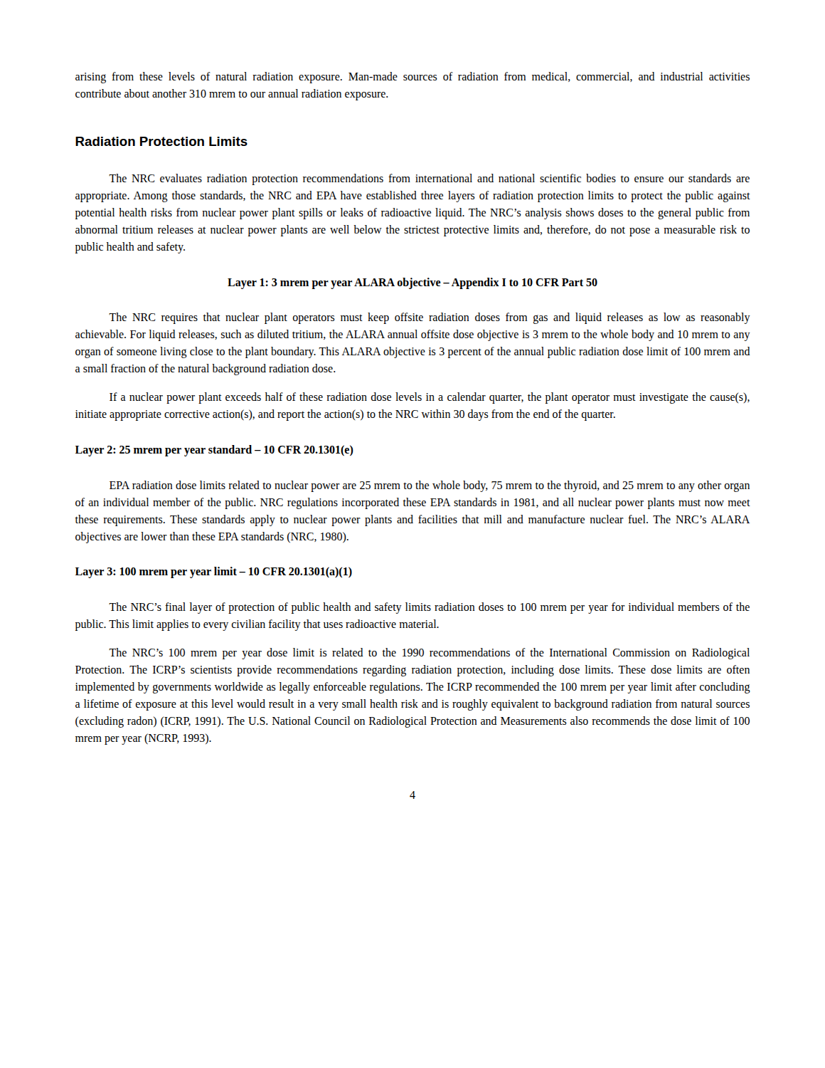arising from these levels of natural radiation exposure. Man-made sources of radiation from medical, commercial, and industrial activities contribute about another 310 mrem to our annual radiation exposure.
Radiation Protection Limits
The NRC evaluates radiation protection recommendations from international and national scientific bodies to ensure our standards are appropriate. Among those standards, the NRC and EPA have established three layers of radiation protection limits to protect the public against potential health risks from nuclear power plant spills or leaks of radioactive liquid. The NRC’s analysis shows doses to the general public from abnormal tritium releases at nuclear power plants are well below the strictest protective limits and, therefore, do not pose a measurable risk to public health and safety.
Layer 1: 3 mrem per year ALARA objective – Appendix I to 10 CFR Part 50
The NRC requires that nuclear plant operators must keep offsite radiation doses from gas and liquid releases as low as reasonably achievable. For liquid releases, such as diluted tritium, the ALARA annual offsite dose objective is 3 mrem to the whole body and 10 mrem to any organ of someone living close to the plant boundary. This ALARA objective is 3 percent of the annual public radiation dose limit of 100 mrem and a small fraction of the natural background radiation dose.
If a nuclear power plant exceeds half of these radiation dose levels in a calendar quarter, the plant operator must investigate the cause(s), initiate appropriate corrective action(s), and report the action(s) to the NRC within 30 days from the end of the quarter.
Layer 2: 25 mrem per year standard – 10 CFR 20.1301(e)
EPA radiation dose limits related to nuclear power are 25 mrem to the whole body, 75 mrem to the thyroid, and 25 mrem to any other organ of an individual member of the public. NRC regulations incorporated these EPA standards in 1981, and all nuclear power plants must now meet these requirements. These standards apply to nuclear power plants and facilities that mill and manufacture nuclear fuel. The NRC’s ALARA objectives are lower than these EPA standards (NRC, 1980).
Layer 3: 100 mrem per year limit – 10 CFR 20.1301(a)(1)
The NRC’s final layer of protection of public health and safety limits radiation doses to 100 mrem per year for individual members of the public. This limit applies to every civilian facility that uses radioactive material.
The NRC’s 100 mrem per year dose limit is related to the 1990 recommendations of the International Commission on Radiological Protection. The ICRP’s scientists provide recommendations regarding radiation protection, including dose limits. These dose limits are often implemented by governments worldwide as legally enforceable regulations. The ICRP recommended the 100 mrem per year limit after concluding a lifetime of exposure at this level would result in a very small health risk and is roughly equivalent to background radiation from natural sources (excluding radon) (ICRP, 1991). The U.S. National Council on Radiological Protection and Measurements also recommends the dose limit of 100 mrem per year (NCRP, 1993).
4